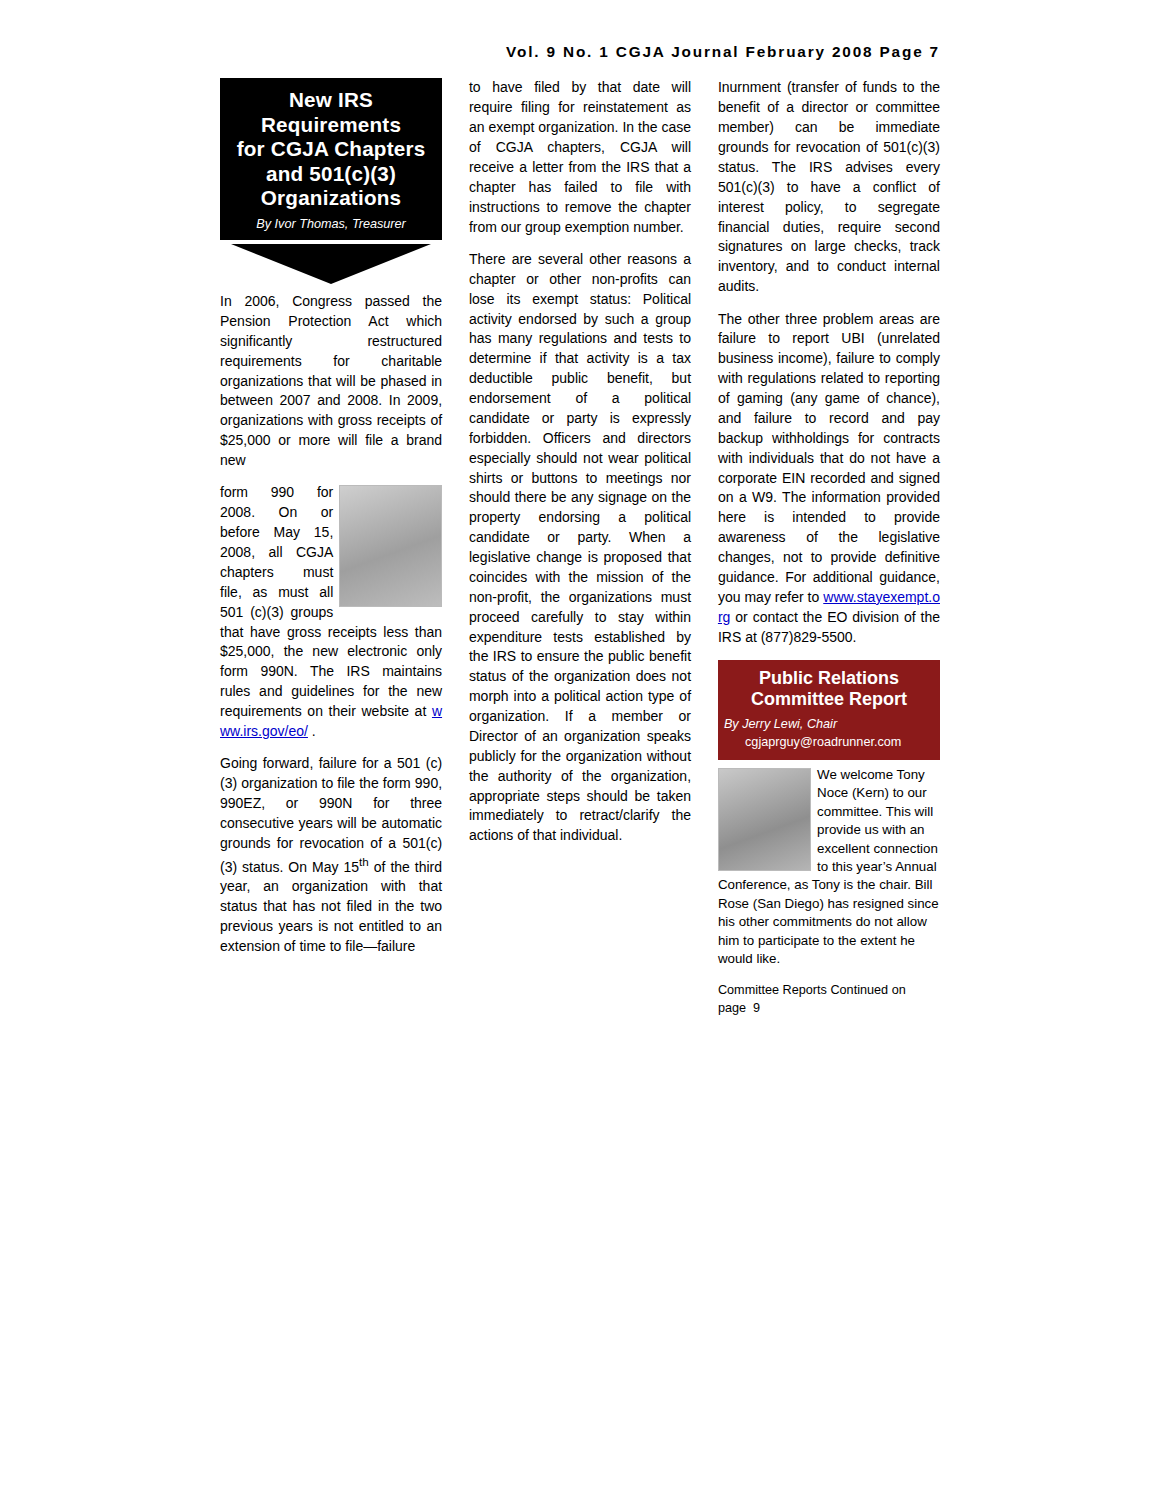Vol. 9 No. 1 CGJA Journal February 2008 Page 7
New IRS
Requirements
for CGJA Chapters
and 501(c)(3)
Organizations
By Ivor Thomas, Treasurer
In 2006, Congress passed the Pension Protection Act which significantly restructured requirements for charitable organizations that will be phased in between 2007 and 2008. In 2009, organizations with gross receipts of $25,000 or more will file a brand new
form 990 for 2008. On or before May 15, 2008, all CGJA chapters must file, as must all 501 (c)(3) groups that have gross receipts less than $25,000, the new electronic only form 990N. The IRS maintains rules and guidelines for the new requirements on their website at www.irs.gov/eo/ .
Going forward, failure for a 501 (c)(3) organization to file the form 990, 990EZ, or 990N for three consecutive years will be automatic grounds for revocation of a 501(c)(3) status. On May 15th of the third year, an organization with that status that has not filed in the two previous years is not entitled to an extension of time to file—failure
to have filed by that date will require filing for reinstatement as an exempt organization. In the case of CGJA chapters, CGJA will receive a letter from the IRS that a chapter has failed to file with instructions to remove the chapter from our group exemption number.
There are several other reasons a chapter or other non-profits can lose its exempt status: Political activity endorsed by such a group has many regulations and tests to determine if that activity is a tax deductible public benefit, but endorsement of a political candidate or party is expressly forbidden. Officers and directors especially should not wear political shirts or buttons to meetings nor should there be any signage on the property endorsing a political candidate or party. When a legislative change is proposed that coincides with the mission of the non-profit, the organizations must proceed carefully to stay within expenditure tests established by the IRS to ensure the public benefit status of the organization does not morph into a political action type of organization. If a member or Director of an organization speaks publicly for the organization without the authority of the organization, appropriate steps should be taken immediately to retract/clarify the actions of that individual.
Inurnment (transfer of funds to the benefit of a director or committee member) can be immediate grounds for revocation of 501(c)(3) status. The IRS advises every 501(c)(3) to have a conflict of interest policy, to segregate financial duties, require second signatures on large checks, track inventory, and to conduct internal audits.
The other three problem areas are failure to report UBI (unrelated business income), failure to comply with regulations related to reporting of gaming (any game of chance), and failure to record and pay backup withholdings for contracts with individuals that do not have a corporate EIN recorded and signed on a W9. The information provided here is intended to provide awareness of the legislative changes, not to provide definitive guidance. For additional guidance, you may refer to www.stayexempt.org or contact the EO division of the IRS at (877)829-5500.
Public Relations
Committee Report
By Jerry Lewi, Chair
cgjaprguy@roadrunner.com
We welcome Tony Noce (Kern) to our committee. This will provide us with an excellent connection to this year’s Annual Conference, as Tony is the chair. Bill Rose (San Diego) has resigned since his other commitments do not allow him to participate to the extent he would like.
Committee Reports Continued on page 9